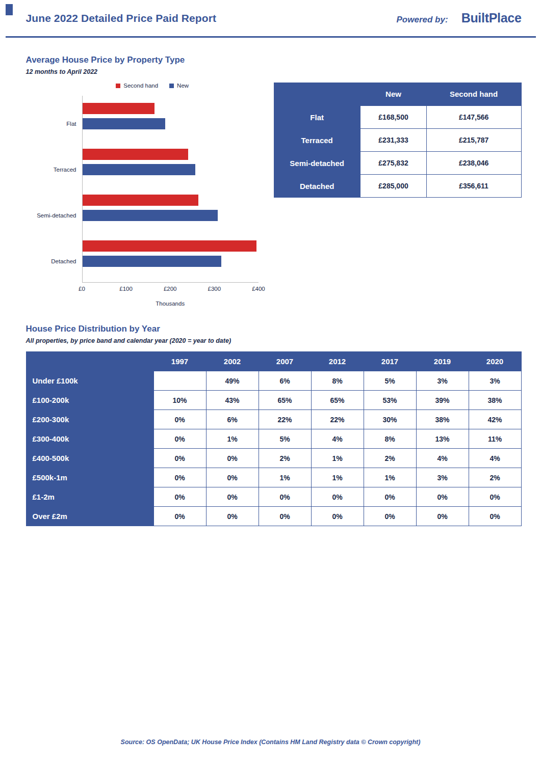June 2022 Detailed Price Paid Report
Powered by: BuiltPlace
Average House Price by Property Type
12 months to April 2022
Second hand New
Flat
Terraced
Semi-detached
Detached
£0 £100 £200 £300 £400
Thousands
| | New | Second hand |
| --- | --- | --- |
| Flat | £168,500 | £147,566 |
| Terraced | £231,333 | £215,787 |
| Semi-detached | £275,832 | £238,046 |
| Detached | £285,000 | £356,611 |
House Price Distribution by Year
All properties, by price band and calendar year (2020 = year to date)
| | 1997 | 2002 | 2007 | 2012 | 2017 | 2019 | 2020 |
| --- | --- | --- | --- | --- | --- | --- | --- |
| Under £100k | 90% | 49% | 6% | 8% | 5% | 3% | 3% |
| £100-200k | 10% | 43% | 65% | 65% | 53% | 39% | 38% |
| £200-300k | 0% | 6% | 22% | 22% | 30% | 38% | 42% |
| £300-400k | 0% | 1% | 5% | 4% | 8% | 13% | 11% |
| £400-500k | 0% | 0% | 2% | 1% | 2% | 4% | 4% |
| £500k-1m | 0% | 0% | 1% | 1% | 1% | 3% | 2% |
| £1-2m | 0% | 0% | 0% | 0% | 0% | 0% | 0% |
| Over £2m | 0% | 0% | 0% | 0% | 0% | 0% | 0% |
Source: OS OpenData; UK House Price Index (Contains HM Land Registry data © Crown copyright)